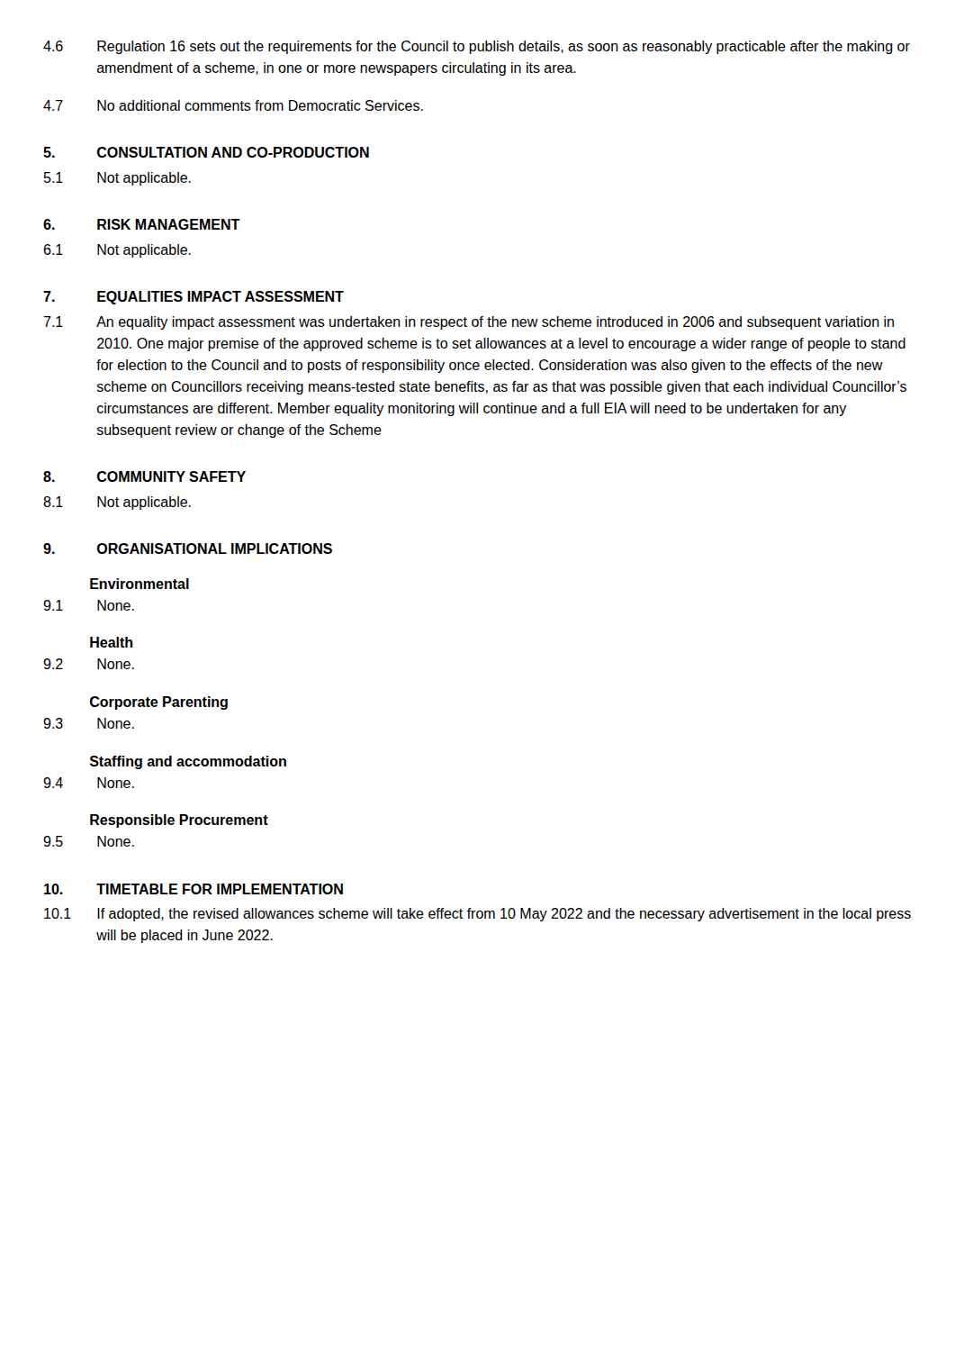4.6
Regulation 16 sets out the requirements for the Council to publish details, as soon as reasonably practicable after the making or amendment of a scheme, in one or more newspapers circulating in its area.
4.7
No additional comments from Democratic Services.
5. Consultation and Co-Production
5.1
Not applicable.
6. Risk Management
6.1
Not applicable.
7. Equalities Impact Assessment
7.1
An equality impact assessment was undertaken in respect of the new scheme introduced in 2006 and subsequent variation in 2010. One major premise of the approved scheme is to set allowances at a level to encourage a wider range of people to stand for election to the Council and to posts of responsibility once elected. Consideration was also given to the effects of the new scheme on Councillors receiving means-tested state benefits, as far as that was possible given that each individual Councillor’s circumstances are different. Member equality monitoring will continue and a full EIA will need to be undertaken for any subsequent review or change of the Scheme
8. Community Safety
8.1
Not applicable.
9. Organisational Implications
Environmental
9.1
None.
Health
9.2
None.
Corporate Parenting
9.3
None.
Staffing and accommodation
9.4
None.
Responsible Procurement
9.5
None.
10. Timetable for Implementation
10.1
If adopted, the revised allowances scheme will take effect from 10 May 2022 and the necessary advertisement in the local press will be placed in June 2022.